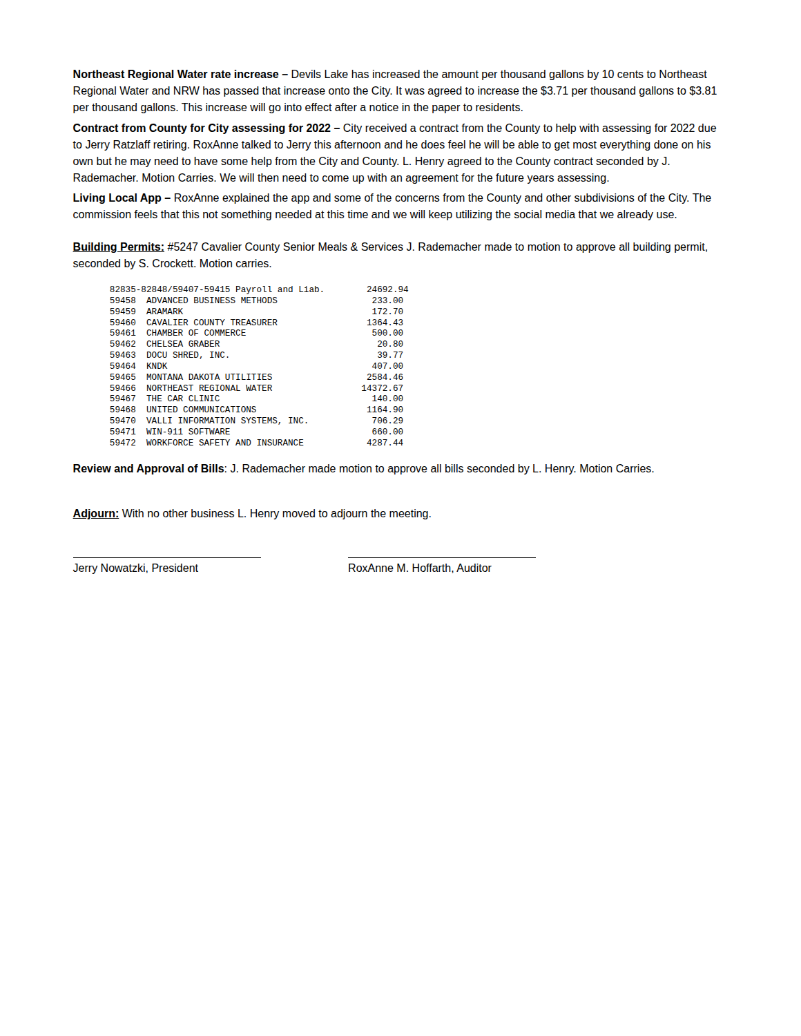Northeast Regional Water rate increase – Devils Lake has increased the amount per thousand gallons by 10 cents to Northeast Regional Water and NRW has passed that increase onto the City. It was agreed to increase the $3.71 per thousand gallons to $3.81 per thousand gallons. This increase will go into effect after a notice in the paper to residents.
Contract from County for City assessing for 2022 – City received a contract from the County to help with assessing for 2022 due to Jerry Ratzlaff retiring. RoxAnne talked to Jerry this afternoon and he does feel he will be able to get most everything done on his own but he may need to have some help from the City and County. L. Henry agreed to the County contract seconded by J. Rademacher. Motion Carries. We will then need to come up with an agreement for the future years assessing.
Living Local App – RoxAnne explained the app and some of the concerns from the County and other subdivisions of the City. The commission feels that this not something needed at this time and we will keep utilizing the social media that we already use.
Building Permits: #5247 Cavalier County Senior Meals & Services J. Rademacher made to motion to approve all building permit, seconded by S. Crockett. Motion carries.
82835-82848/59407-59415 Payroll and Liab. 24692.94 59458 ADVANCED BUSINESS METHODS 233.00 59459 ARAMARK 172.70 59460 CAVALIER COUNTY TREASURER 1364.43 59461 CHAMBER OF COMMERCE 500.00 59462 CHELSEA GRABER 20.80 59463 DOCU SHRED, INC. 39.77 59464 KNDK 407.00 59465 MONTANA DAKOTA UTILITIES 2584.46 59466 NORTHEAST REGIONAL WATER 14372.67 59467 THE CAR CLINIC 140.00 59468 UNITED COMMUNICATIONS 1164.90 59470 VALLI INFORMATION SYSTEMS, INC. 706.29 59471 WIN-911 SOFTWARE 660.00 59472 WORKFORCE SAFETY AND INSURANCE 4287.44
Review and Approval of Bills: J. Rademacher made motion to approve all bills seconded by L. Henry. Motion Carries.
Adjourn: With no other business L. Henry moved to adjourn the meeting.
| Jerry Nowatzki, President | RoxAnne M. Hoffarth, Auditor |